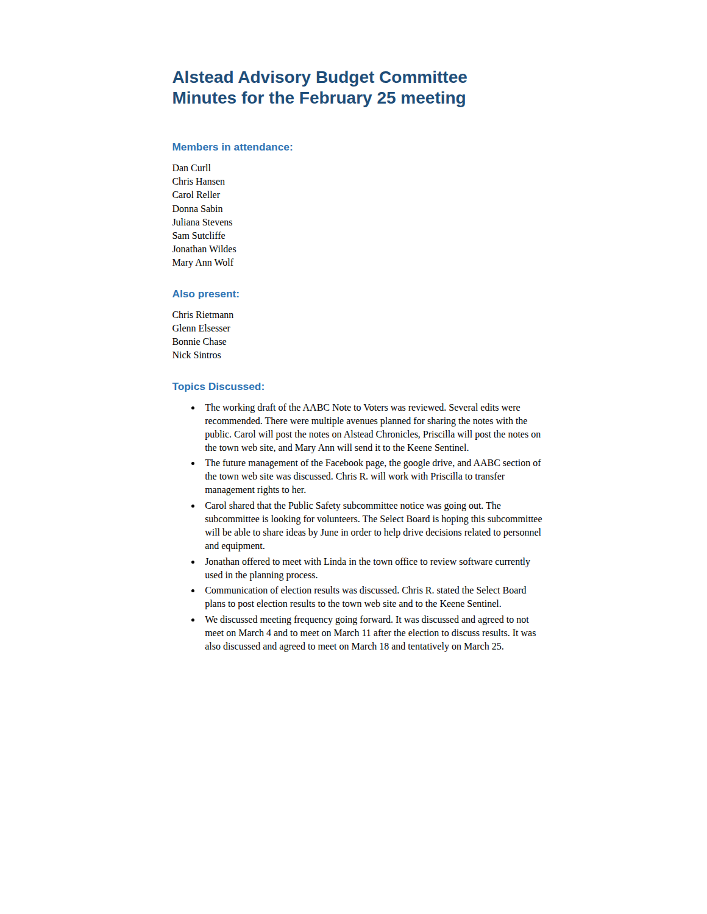Alstead Advisory Budget Committee
Minutes for the February 25 meeting
Members in attendance:
Dan Curll
Chris Hansen
Carol Reller
Donna Sabin
Juliana Stevens
Sam Sutcliffe
Jonathan Wildes
Mary Ann Wolf
Also present:
Chris Rietmann
Glenn Elsesser
Bonnie Chase
Nick Sintros
Topics Discussed:
The working draft of the AABC Note to Voters was reviewed. Several edits were recommended. There were multiple avenues planned for sharing the notes with the public. Carol will post the notes on Alstead Chronicles, Priscilla will post the notes on the town web site, and Mary Ann will send it to the Keene Sentinel.
The future management of the Facebook page, the google drive, and AABC section of the town web site was discussed. Chris R. will work with Priscilla to transfer management rights to her.
Carol shared that the Public Safety subcommittee notice was going out. The subcommittee is looking for volunteers. The Select Board is hoping this subcommittee will be able to share ideas by June in order to help drive decisions related to personnel and equipment.
Jonathan offered to meet with Linda in the town office to review software currently used in the planning process.
Communication of election results was discussed. Chris R. stated the Select Board plans to post election results to the town web site and to the Keene Sentinel.
We discussed meeting frequency going forward. It was discussed and agreed to not meet on March 4 and to meet on March 11 after the election to discuss results. It was also discussed and agreed to meet on March 18 and tentatively on March 25.